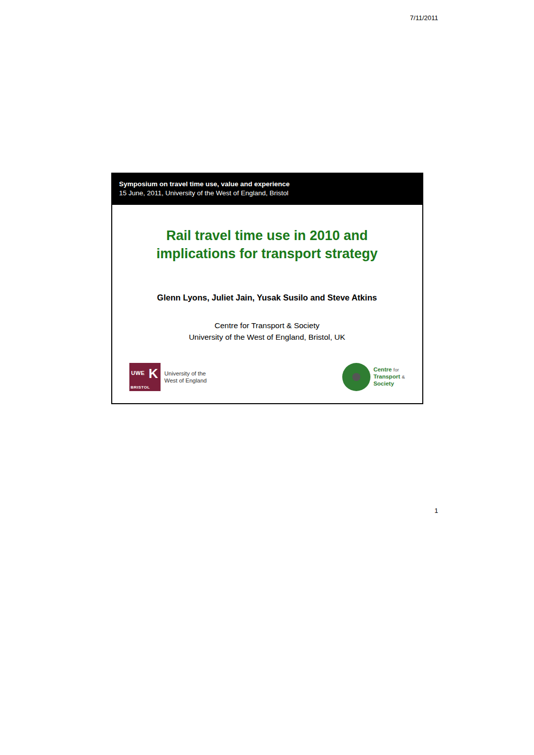7/11/2011
Symposium on travel time use, value and experience
15 June, 2011, University of the West of England, Bristol
Rail travel time use in 2010 and implications for transport strategy
Glenn Lyons, Juliet Jain, Yusak Susilo and Steve Atkins
Centre for Transport & Society
University of the West of England, Bristol, UK
UWE K BRISTOL
University of the
West of England
Centre for
Transport &
Society
1